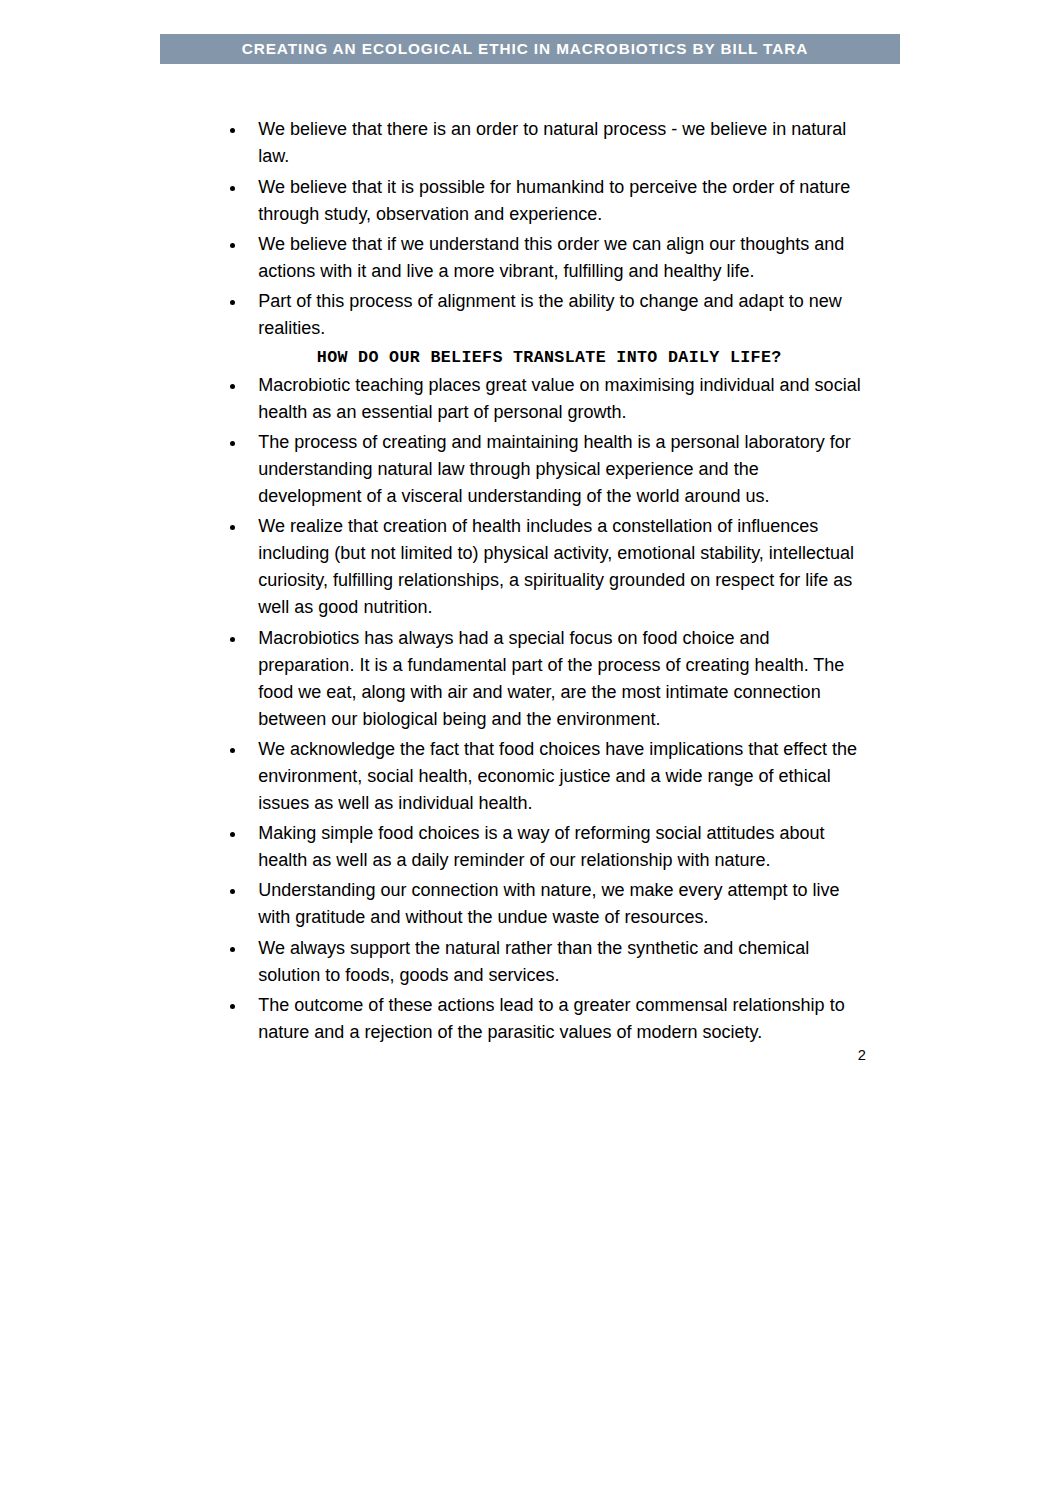CREATING AN ECOLOGICAL ETHIC IN MACROBIOTICS BY BILL TARA
We believe that there is an order to natural process - we believe in natural law.
We believe that it is possible for humankind to perceive the order of nature through study, observation and experience.
We believe that if we understand this order we can align our thoughts and actions with it and live a more vibrant, fulfilling and healthy life.
Part of this process of alignment is the ability to change and adapt to new realities.
HOW DO OUR BELIEFS TRANSLATE INTO DAILY LIFE?
Macrobiotic teaching places great value on maximising individual and social health as an essential part of personal growth.
The process of creating and maintaining health is a personal laboratory for understanding natural law through physical experience and the development of a visceral understanding of the world around us.
We realize that creation of health includes a constellation of influences including (but not limited to) physical activity, emotional stability, intellectual curiosity, fulfilling relationships, a spirituality grounded on respect for life as well as good nutrition.
Macrobiotics has always had a special focus on food choice and preparation. It is a fundamental part of the process of creating health. The food we eat, along with air and water, are the most intimate connection between our biological being and the environment.
We acknowledge the fact that food choices have implications that effect the environment, social health, economic justice and a wide range of ethical issues as well as individual health.
Making simple food choices is a way of reforming social attitudes about health as well as a daily reminder of our relationship with nature.
Understanding our connection with nature, we make every attempt to live with gratitude and without the undue waste of resources.
We always support the natural rather than the synthetic and chemical solution to foods, goods and services.
The outcome of these actions lead to a greater commensal relationship to nature and a rejection of the parasitic values of modern society.
2